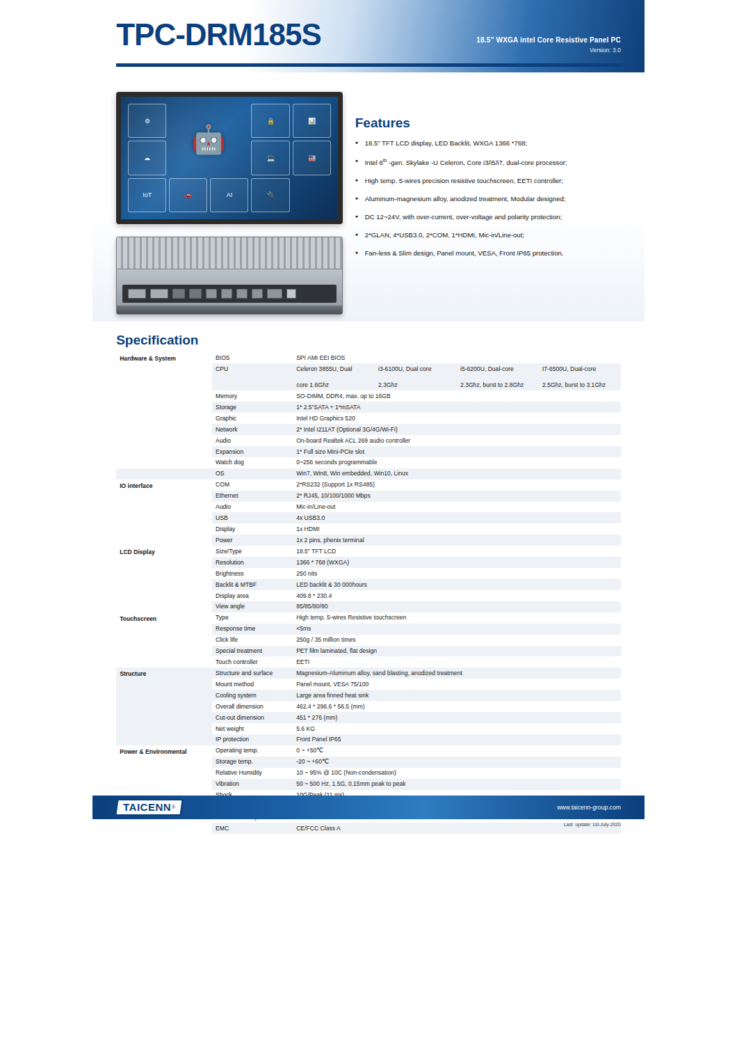TPC-DRM185S
18.5” WXGA intel Core Resistive Panel PC
Version: 3.0
⚙
🤖
🔒
📊
☁
💻
🏭
IoT
🚗
AI
🔌
Features
18.5” TFT LCD display, LED Backlit, WXGA 1366 *768;
Intel 6th -gen. Skylake -U Celeron, Core i3/i5/i7, dual-core processor;
High temp. 5-wires precision resistive touchscreen, EETI controller;
Aluminum-magnesium alloy, anodized treatment, Modular designed;
DC 12~24V, with over-current, over-voltage and polarity protection;
2*GLAN, 4*USB3.0, 2*COM, 1*HDMI, Mic-in/Line-out;
Fan-less & Slim design, Panel mount, VESA, Front IP65 protection.
Specification
| Hardware & System | BIOS | SPI AMI EEI BIOS |
| CPU | Celeron 3855U, Dual i3-6100U, Dual core i5-6200U, Dual-core I7-6500U, Dual-core core 1.6Ghz 2.3Ghz 2.3Ghz, burst to 2.8Ghz 2.5Ghz, burst to 3.1Ghz |
| Memory | SO-DIMM, DDR4, max. up to 16GB |
| Storage | 1* 2.5”SATA + 1*mSATA |
| Graphic | Intel HD Graphics 520 |
| Network | 2* Intel I211AT (Optional 3G/4G/Wi-Fi) |
| Audio | On-board Realtek ACL 269 audio controller |
| Expansion | 1* Full size Mini-PCIe slot |
| Watch dog | 0~256 seconds programmable |
| | OS | Win7, Win8, Win embedded, Win10, Linux |
| IO interface | COM | 2*RS232 (Support 1x RS485) |
| Ethernet | 2* RJ45, 10/100/1000 Mbps |
| Audio | Mic-in/Line-out |
| USB | 4x USB3.0 |
| Display | 1x HDMI |
| Power | 1x 2 pins, phenix terminal |
| LCD Display | Size/Type | 18.5” TFT LCD |
| Resolution | 1366 * 768 (WXGA) |
| Brightness | 250 nits |
| Backlit & MTBF | LED backlit & 30 000hours |
| Display area | 409.8 * 230.4 |
| View angle | 85/85/80/80 |
| Touchscreen | Type | High temp. 5-wires Resistive touchscreen |
| Response time | <5ms |
| Click life | 250g / 35 million times |
| Special treatment | PET film laminated, flat design |
| Touch controller | EETI |
| Structure | Structure and surface | Magnesium-Aluminum alloy, sand blasting, anodized treatment |
| Mount method | Panel mount, VESA 75/100 |
| Cooling system | Large area finned heat sink |
| Overall dimension | 462.4 * 296.6 * 56.5 (mm) |
| Cut-out dimension | 451 * 276 (mm) |
| Net weight | 5.6 KG |
| IP protection | Front Panel IP65 |
| Power & Environmental | Operating temp. | 0 ~ +50℃ |
| Storage temp. | -20 ~ +60℃ |
| Relative Humidity | 10 ~ 95% @ 10C (Non-condensation) |
| Vibration | 50 ~ 500 Hz, 1.5G, 0.15mm peak to peak |
| Shock | 10G/Peak (11 ms) |
| Power input | DC 12~24V |
| Power consumption | Around 40W |
| EMC | CE/FCC Class A |
TAICENN®
www.taicenn-group.com
Last update: 1st-July-2020